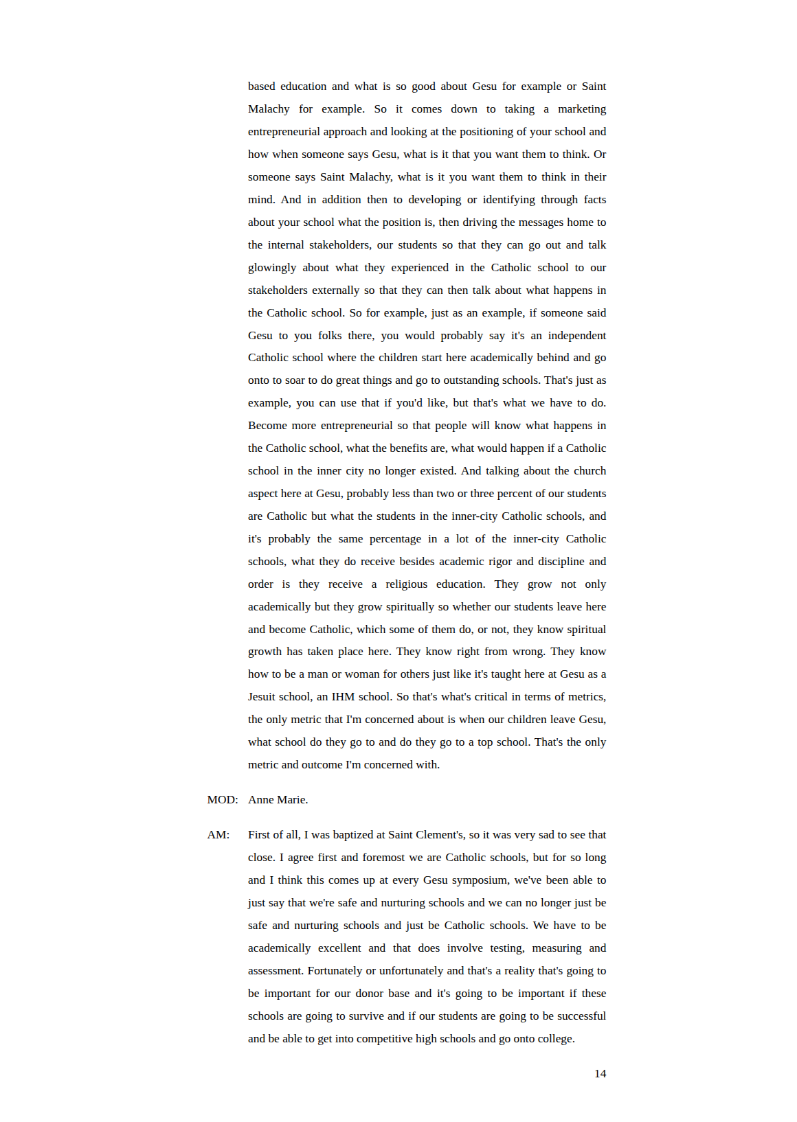based education and what is so good about Gesu for example or Saint Malachy for example. So it comes down to taking a marketing entrepreneurial approach and looking at the positioning of your school and how when someone says Gesu, what is it that you want them to think. Or someone says Saint Malachy, what is it you want them to think in their mind. And in addition then to developing or identifying through facts about your school what the position is, then driving the messages home to the internal stakeholders, our students so that they can go out and talk glowingly about what they experienced in the Catholic school to our stakeholders externally so that they can then talk about what happens in the Catholic school. So for example, just as an example, if someone said Gesu to you folks there, you would probably say it's an independent Catholic school where the children start here academically behind and go onto to soar to do great things and go to outstanding schools. That's just as example, you can use that if you'd like, but that's what we have to do. Become more entrepreneurial so that people will know what happens in the Catholic school, what the benefits are, what would happen if a Catholic school in the inner city no longer existed. And talking about the church aspect here at Gesu, probably less than two or three percent of our students are Catholic but what the students in the inner-city Catholic schools, and it's probably the same percentage in a lot of the inner-city Catholic schools, what they do receive besides academic rigor and discipline and order is they receive a religious education. They grow not only academically but they grow spiritually so whether our students leave here and become Catholic, which some of them do, or not, they know spiritual growth has taken place here. They know right from wrong. They know how to be a man or woman for others just like it's taught here at Gesu as a Jesuit school, an IHM school. So that's what's critical in terms of metrics, the only metric that I'm concerned about is when our children leave Gesu, what school do they go to and do they go to a top school. That's the only metric and outcome I'm concerned with.
MOD:
Anne Marie.
AM:
First of all, I was baptized at Saint Clement's, so it was very sad to see that close. I agree first and foremost we are Catholic schools, but for so long and I think this comes up at every Gesu symposium, we've been able to just say that we're safe and nurturing schools and we can no longer just be safe and nurturing schools and just be Catholic schools. We have to be academically excellent and that does involve testing, measuring and assessment. Fortunately or unfortunately and that's a reality that's going to be important for our donor base and it's going to be important if these schools are going to survive and if our students are going to be successful and be able to get into competitive high schools and go onto college.
14